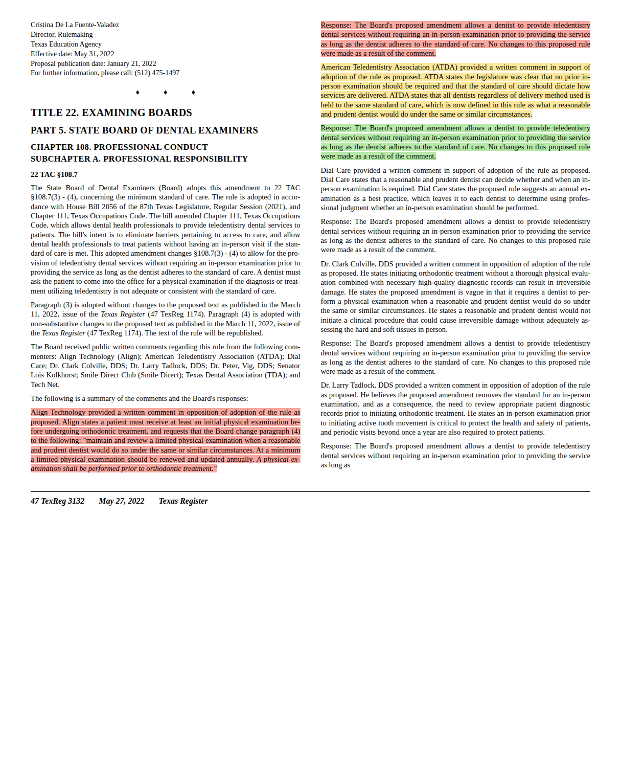Cristina De La Fuente-Valadez
Director, Rulemaking
Texas Education Agency
Effective date: May 31, 2022
Proposal publication date: January 21, 2022
For further information, please call: (512) 475-1497
♦♦♦
TITLE 22. EXAMINING BOARDS
PART 5. STATE BOARD OF DENTAL EXAMINERS
CHAPTER 108. PROFESSIONAL CONDUCT
SUBCHAPTER A. PROFESSIONAL RESPONSIBILITY
22 TAC §108.7
The State Board of Dental Examiners (Board) adopts this amendment to 22 TAC §108.7(3) - (4), concerning the minimum standard of care. The rule is adopted in accordance with House Bill 2056 of the 87th Texas Legislature, Regular Session (2021), and Chapter 111, Texas Occupations Code. The bill amended Chapter 111, Texas Occupations Code, which allows dental health professionals to provide teledentistry dental services to patients. The bill's intent is to eliminate barriers pertaining to access to care, and allow dental health professionals to treat patients without having an in-person visit if the standard of care is met. This adopted amendment changes §108.7(3) - (4) to allow for the provision of teledentistry dental services without requiring an in-person examination prior to providing the service as long as the dentist adheres to the standard of care. A dentist must ask the patient to come into the office for a physical examination if the diagnosis or treatment utilizing teledentistry is not adequate or consistent with the standard of care.
Paragraph (3) is adopted without changes to the proposed text as published in the March 11, 2022, issue of the Texas Register (47 TexReg 1174). Paragraph (4) is adopted with non-substantive changes to the proposed text as published in the March 11, 2022, issue of the Texas Register (47 TexReg 1174). The text of the rule will be republished.
The Board received public written comments regarding this rule from the following commenters: Align Technology (Align); American Teledentistry Association (ATDA); Dial Care; Dr. Clark Colville, DDS; Dr. Larry Tadlock, DDS; Dr. Peter, Vig, DDS; Senator Lois Kolkhorst; Smile Direct Club (Smile Direct); Texas Dental Association (TDA); and Tech Net.
The following is a summary of the comments and the Board's responses:
Align Technology provided a written comment in opposition of adoption of the rule as proposed. Align states a patient must receive at least an initial physical examination before undergoing orthodontic treatment, and requests that the Board change paragraph (4) to the following: "maintain and review a limited physical examination when a reasonable and prudent dentist would do so under the same or similar circumstances. At a minimum a limited physical examination should be renewed and updated annually. A physical examination shall be performed prior to orthodontic treatment."
Response: The Board's proposed amendment allows a dentist to provide teledentistry dental services without requiring an in-person examination prior to providing the service as long as the dentist adheres to the standard of care. No changes to this proposed rule were made as a result of the comment.
American Teledentistry Association (ATDA) provided a written comment in support of adoption of the rule as proposed. ATDA states the legislature was clear that no prior in-person examination should be required and that the standard of care should dictate how services are delivered. ATDA states that all dentists regardless of delivery method used is held to the same standard of care, which is now defined in this rule as what a reasonable and prudent dentist would do under the same or similar circumstances.
Response: The Board's proposed amendment allows a dentist to provide teledentistry dental services without requiring an in-person examination prior to providing the service as long as the dentist adheres to the standard of care. No changes to this proposed rule were made as a result of the comment.
Dial Care provided a written comment in support of adoption of the rule as proposed. Dial Care states that a reasonable and prudent dentist can decide whether and when an in-person examination is required. Dial Care states the proposed rule suggests an annual examination as a best practice, which leaves it to each dentist to determine using professional judgment whether an in-person examination should be performed.
Response: The Board's proposed amendment allows a dentist to provide teledentistry dental services without requiring an in-person examination prior to providing the service as long as the dentist adheres to the standard of care. No changes to this proposed rule were made as a result of the comment.
Dr. Clark Colville, DDS provided a written comment in opposition of adoption of the rule as proposed. He states initiating orthodontic treatment without a thorough physical evaluation combined with necessary high-quality diagnostic records can result in irreversible damage. He states the proposed amendment is vague in that it requires a dentist to perform a physical examination when a reasonable and prudent dentist would do so under the same or similar circumstances. He states a reasonable and prudent dentist would not initiate a clinical procedure that could cause irreversible damage without adequately assessing the hard and soft tissues in person.
Response: The Board's proposed amendment allows a dentist to provide teledentistry dental services without requiring an in-person examination prior to providing the service as long as the dentist adheres to the standard of care. No changes to this proposed rule were made as a result of the comment.
Dr. Larry Tadlock, DDS provided a written comment in opposition of adoption of the rule as proposed. He believes the proposed amendment removes the standard for an in-person examination, and as a consequence, the need to review appropriate patient diagnostic records prior to initiating orthodontic treatment. He states an in-person examination prior to initiating active tooth movement is critical to protect the health and safety of patients, and periodic visits beyond once a year are also required to protect patients.
Response: The Board's proposed amendment allows a dentist to provide teledentistry dental services without requiring an in-person examination prior to providing the service as long as
47 TexReg 3132 May 27, 2022 Texas Register